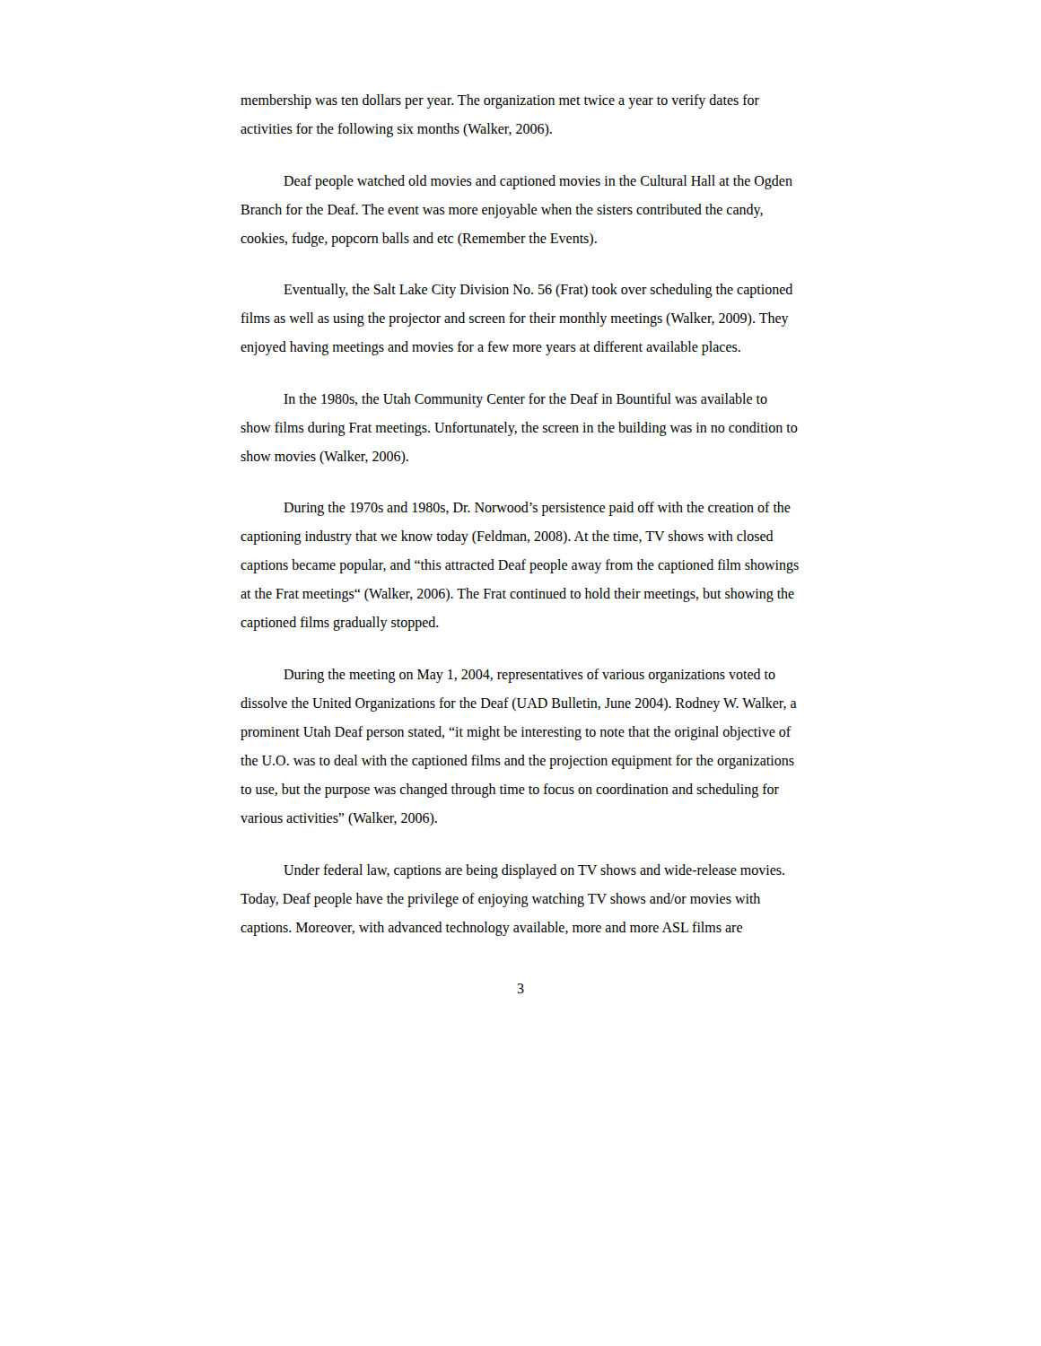membership was ten dollars per year. The organization met twice a year to verify dates for activities for the following six months (Walker, 2006).
Deaf people watched old movies and captioned movies in the Cultural Hall at the Ogden Branch for the Deaf. The event was more enjoyable when the sisters contributed the candy, cookies, fudge, popcorn balls and etc (Remember the Events).
Eventually, the Salt Lake City Division No. 56 (Frat) took over scheduling the captioned films as well as using the projector and screen for their monthly meetings (Walker, 2009). They enjoyed having meetings and movies for a few more years at different available places.
In the 1980s, the Utah Community Center for the Deaf in Bountiful was available to show films during Frat meetings. Unfortunately, the screen in the building was in no condition to show movies (Walker, 2006).
During the 1970s and 1980s, Dr. Norwood’s persistence paid off with the creation of the captioning industry that we know today (Feldman, 2008). At the time, TV shows with closed captions became popular, and “this attracted Deaf people away from the captioned film showings at the Frat meetings“ (Walker, 2006). The Frat continued to hold their meetings, but showing the captioned films gradually stopped.
During the meeting on May 1, 2004, representatives of various organizations voted to dissolve the United Organizations for the Deaf (UAD Bulletin, June 2004). Rodney W. Walker, a prominent Utah Deaf person stated, “it might be interesting to note that the original objective of the U.O. was to deal with the captioned films and the projection equipment for the organizations to use, but the purpose was changed through time to focus on coordination and scheduling for various activities” (Walker, 2006).
Under federal law, captions are being displayed on TV shows and wide-release movies. Today, Deaf people have the privilege of enjoying watching TV shows and/or movies with captions. Moreover, with advanced technology available, more and more ASL films are
3